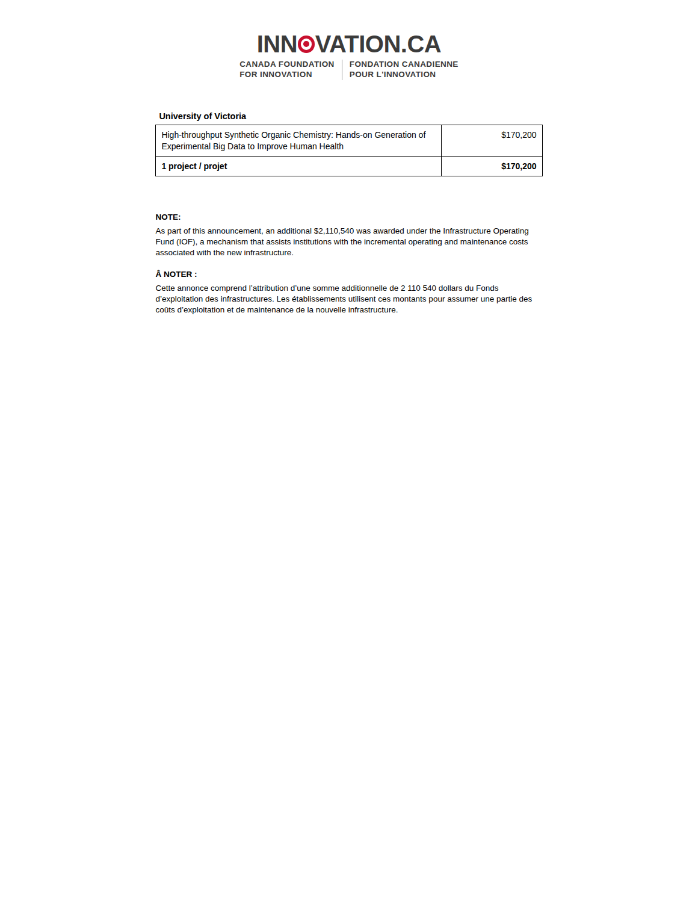INN VATION.CA
CANADA FOUNDATION
FOR INNOVATION
FONDATION CANADIENNE
POUR L'INNOVATION
University of Victoria
| High-throughput Synthetic Organic Chemistry: Hands-on Generation of Experimental Big Data to Improve Human Health | $170,200 |
| 1 project / projet | $170,200 |
NOTE:
As part of this announcement, an additional $2,110,540 was awarded under the Infrastructure Operating Fund (IOF), a mechanism that assists institutions with the incremental operating and maintenance costs associated with the new infrastructure.
Â NOTER :
Cette annonce comprend l’attribution d’une somme additionnelle de 2 110 540 dollars du Fonds d’exploitation des infrastructures. Les établissements utilisent ces montants pour assumer une partie des coûts d’exploitation et de maintenance de la nouvelle infrastructure.